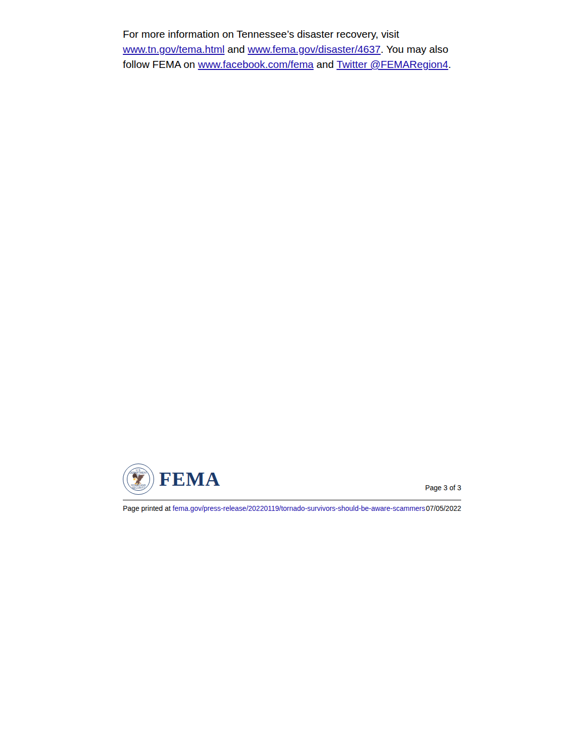For more information on Tennessee’s disaster recovery, visit www.tn.gov/tema.html and www.fema.gov/disaster/4637. You may also follow FEMA on www.facebook.com/fema and Twitter @FEMARegion4.
U.S. DEPARTMENT OF
🦅
HOMELAND SECURITY
FEMA
Page 3 of 3
Page printed at fema.gov/press-release/20220119/tornado-survivors-should-be-aware-scammers
07/05/2022